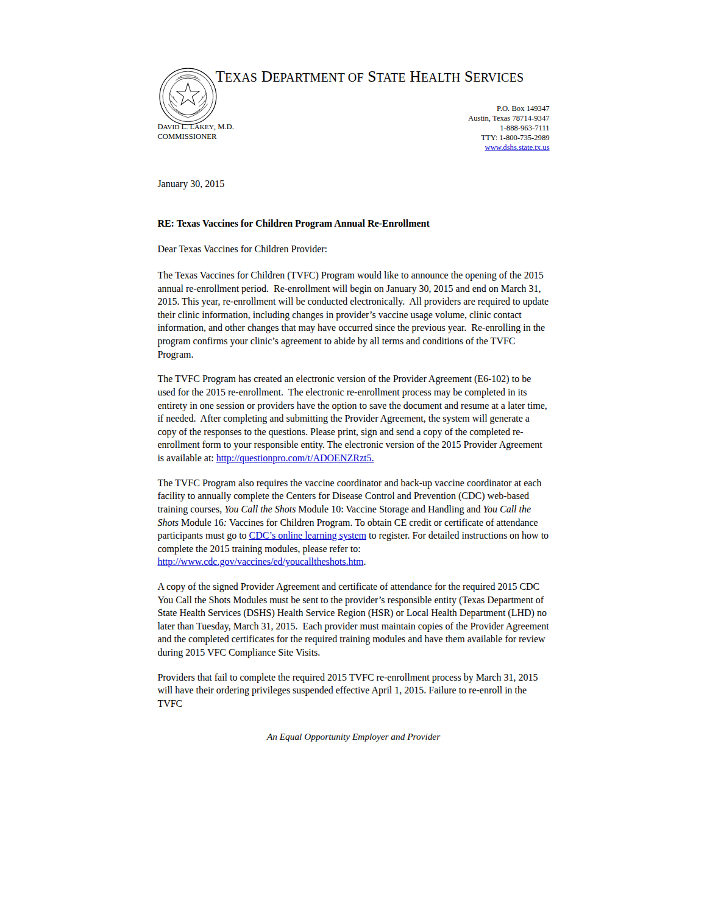TEXAS DEPARTMENT OF STATE HEALTH SERVICES
P.O. Box 149347
Austin, Texas 78714-9347
1-888-963-7111
TTY: 1-800-735-2989
www.dshs.state.tx.us
DAVID L. LAKEY, M.D.
COMMISSIONER
January 30, 2015
RE: Texas Vaccines for Children Program Annual Re-Enrollment
Dear Texas Vaccines for Children Provider:
The Texas Vaccines for Children (TVFC) Program would like to announce the opening of the 2015 annual re-enrollment period. Re-enrollment will begin on January 30, 2015 and end on March 31, 2015. This year, re-enrollment will be conducted electronically. All providers are required to update their clinic information, including changes in provider’s vaccine usage volume, clinic contact information, and other changes that may have occurred since the previous year. Re-enrolling in the program confirms your clinic’s agreement to abide by all terms and conditions of the TVFC Program.
The TVFC Program has created an electronic version of the Provider Agreement (E6-102) to be used for the 2015 re-enrollment. The electronic re-enrollment process may be completed in its entirety in one session or providers have the option to save the document and resume at a later time, if needed. After completing and submitting the Provider Agreement, the system will generate a copy of the responses to the questions. Please print, sign and send a copy of the completed re-enrollment form to your responsible entity. The electronic version of the 2015 Provider Agreement is available at: http://questionpro.com/t/ADOENZRzt5.
The TVFC Program also requires the vaccine coordinator and back-up vaccine coordinator at each facility to annually complete the Centers for Disease Control and Prevention (CDC) web-based training courses, You Call the Shots Module 10: Vaccine Storage and Handling and You Call the Shots Module 16: Vaccines for Children Program. To obtain CE credit or certificate of attendance participants must go to CDC’s online learning system to register. For detailed instructions on how to complete the 2015 training modules, please refer to: http://www.cdc.gov/vaccines/ed/youcalltheshots.htm.
A copy of the signed Provider Agreement and certificate of attendance for the required 2015 CDC You Call the Shots Modules must be sent to the provider’s responsible entity (Texas Department of State Health Services (DSHS) Health Service Region (HSR) or Local Health Department (LHD) no later than Tuesday, March 31, 2015. Each provider must maintain copies of the Provider Agreement and the completed certificates for the required training modules and have them available for review during 2015 VFC Compliance Site Visits.
Providers that fail to complete the required 2015 TVFC re-enrollment process by March 31, 2015 will have their ordering privileges suspended effective April 1, 2015. Failure to re-enroll in the TVFC
An Equal Opportunity Employer and Provider